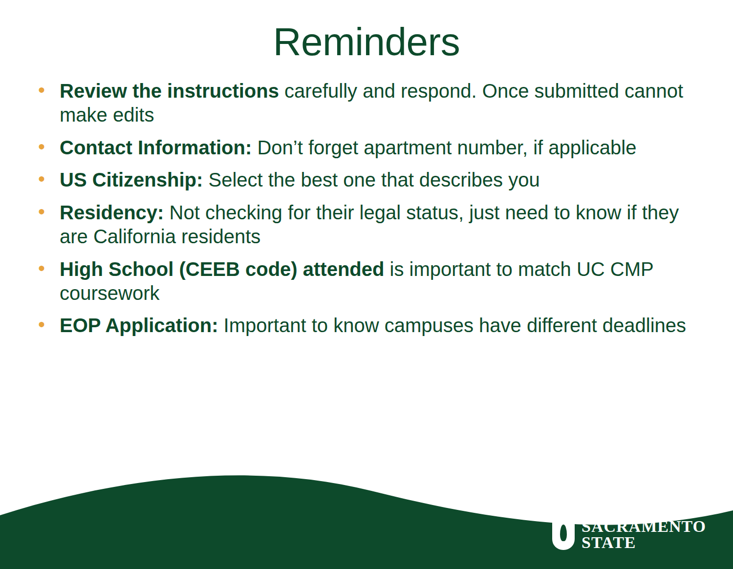Reminders
Review the instructions carefully and respond. Once submitted cannot make edits
Contact Information: Don’t forget apartment number, if applicable
US Citizenship: Select the best one that describes you
Residency: Not checking for their legal status, just need to know if they are California residents
High School (CEEB code) attended is important to match UC CMP coursework
EOP Application: Important to know campuses have different deadlines
Sacramento
State